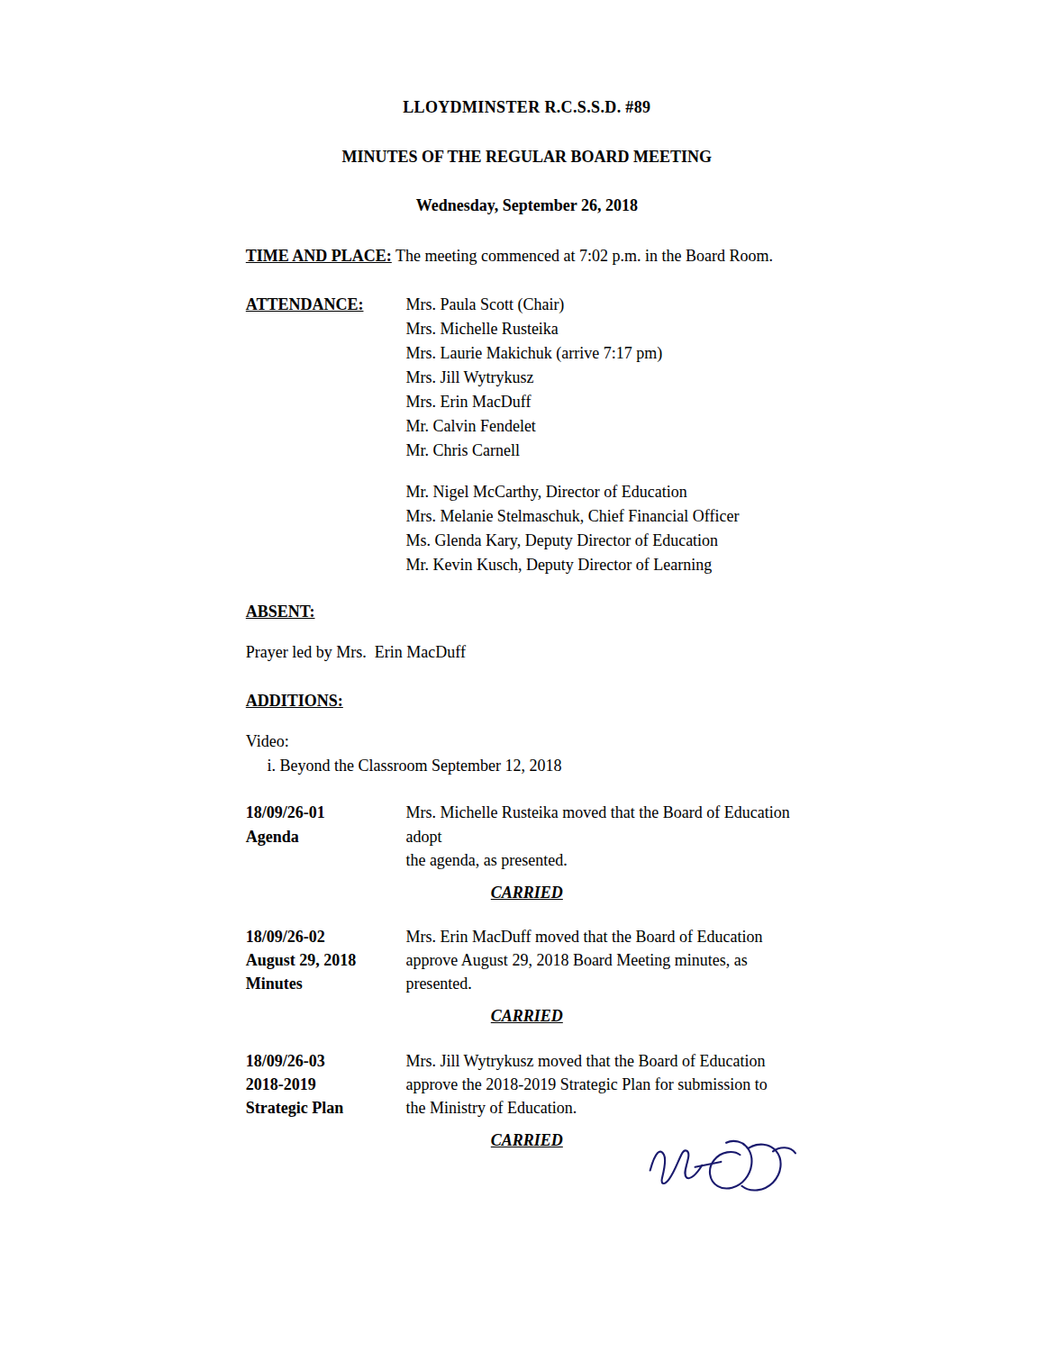LLOYDMINSTER R.C.S.S.D. #89
MINUTES OF THE REGULAR BOARD MEETING
Wednesday, September 26, 2018
TIME AND PLACE: The meeting commenced at 7:02 p.m. in the Board Room.
ATTENDANCE:
Mrs. Paula Scott (Chair)
Mrs. Michelle Rusteika
Mrs. Laurie Makichuk (arrive 7:17 pm)
Mrs. Jill Wytrykusz
Mrs. Erin MacDuff
Mr. Calvin Fendelet
Mr. Chris Carnell
Mr. Nigel McCarthy, Director of Education
Mrs. Melanie Stelmaschuk, Chief Financial Officer
Ms. Glenda Kary, Deputy Director of Education
Mr. Kevin Kusch, Deputy Director of Learning
ABSENT:
Prayer led by Mrs. Erin MacDuff
ADDITIONS:
Video:
Beyond the Classroom September 12, 2018
18/09/26-01
Agenda
Mrs. Michelle Rusteika moved that the Board of Education adopt
the agenda, as presented.
CARRIED
18/09/26-02
August 29, 2018
Minutes
Mrs. Erin MacDuff moved that the Board of Education
approve August 29, 2018 Board Meeting minutes, as presented.
CARRIED
18/09/26-03
2018-2019
Strategic Plan
Mrs. Jill Wytrykusz moved that the Board of Education
approve the 2018-2019 Strategic Plan for submission to
the Ministry of Education.
CARRIED